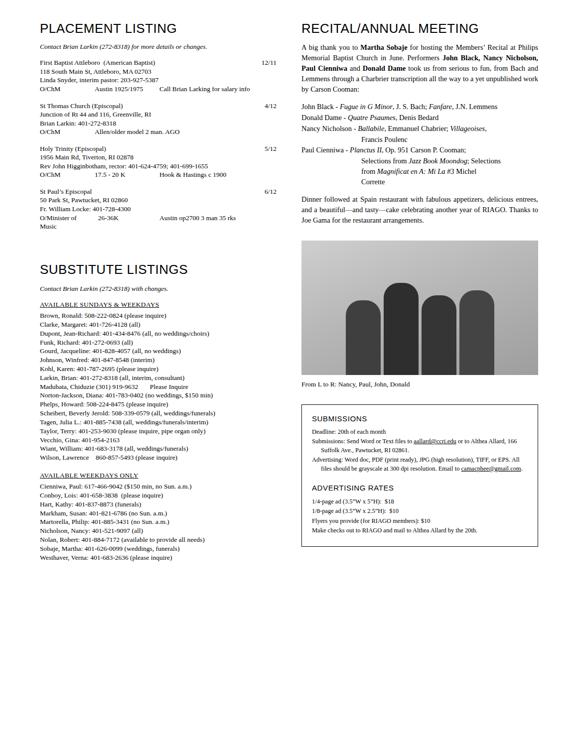PLACEMENT LISTING
Contact Brian Larkin (272-8318) for more details or changes.
First Baptist Attleboro (American Baptist) 12/11
118 South Main St, Attleboro, MA 02703
Linda Snyder, interim pastor: 203-927-5387
O/ChM Austin 1925/1975 Call Brian Larking for salary info
St Thomas Church (Episcopal) 4/12
Junction of Rt 44 and 116, Greenville, RI
Brian Larkin: 401-272-8318
O/ChM Allen/older model 2 man. AGO
Holy Trinity (Episcopal) 5/12
1956 Main Rd, Tiverton, RI 02878
Rev John Higginbotham, rector: 401-624-4759; 401-699-1655
O/ChM 17.5 - 20 K Hook & Hastings c 1900
St Paul’s Episcopal 6/12
50 Park St, Pawtucket, RI 02860
Fr. William Locke: 401-728-4300
O/Minister of Music 26-36K Austin op2700 3 man 35 rks
SUBSTITUTE LISTINGS
Contact Brian Larkin (272-8318) with changes.
AVAILABLE SUNDAYS & WEEKDAYS
Brown, Ronald: 508-222-0824 (please inquire)
Clarke, Margaret: 401-726-4128 (all)
Dupont, Jean-Richard: 401-434-8476 (all, no weddings/choirs)
Funk, Richard: 401-272-0693 (all)
Gourd, Jacqueline: 401-828-4057 (all, no weddings)
Johnson, Winfred: 401-847-8548 (interim)
Kohl, Karen: 401-787-2695 (please inquire)
Larkin, Brian: 401-272-8318 (all, interim, consultant)
Madubata, Chiduzie (301) 919-9632 Please Inquire
Norton-Jackson, Diana: 401-783-0402 (no weddings, $150 min)
Phelps, Howard: 508-224-8475 (please inquire)
Scheibert, Beverly Jerold: 508-339-0579 (all, weddings/funerals)
Tagen, Julia L.: 401-885-7438 (all, weddings/funerals/interim)
Taylor, Terry: 401-253-9030 (please inquire, pipe organ only)
Vecchio, Gina: 401-954-2163
Wiant, William: 401-683-3178 (all, weddings/funerals)
Wilson, Lawrence 860-857-5493 (please inquire)
AVAILABLE WEEKDAYS ONLY
Cienniwa, Paul: 617-466-9042 ($150 min, no Sun. a.m.)
Conboy, Lois: 401-658-3838 (please inquire)
Hart, Kathy: 401-837-8873 (funerals)
Markham, Susan: 401-821-6786 (no Sun. a.m.)
Martorella, Philip: 401-885-3431 (no Sun. a.m.)
Nicholson, Nancy: 401-521-9097 (all)
Nolan, Robert: 401-884-7172 (available to provide all needs)
Sobaje, Martha: 401-626-0099 (weddings, funerals)
Westhaver, Verna: 401-683-2636 (please inquire)
RECITAL/ANNUAL MEETING
A big thank you to Martha Sobaje for hosting the Members’ Recital at Philips Memorial Baptist Church in June. Performers John Black, Nancy Nicholson, Paul Cienniwa and Donald Dame took us from serious to fun, from Bach and Lemmens through a Charbrier transcription all the way to a yet unpublished work by Carson Cooman:
John Black - Fugue in G Minor, J. S. Bach; Fanfare, J.N. Lemmens
Donald Dame - Quatre Psaumes, Denis Bedard
Nancy Nicholson - Ballabile, Emmanuel Chabrier; Villageoises,
Francis Poulenc
Paul Cienniwa - Planctus II, Op. 951 Carson P. Cooman;
Selections from Jazz Book Moondog; Selections
from Magnificat en A: Mi La #3 Michel
Corrette
Dinner followed at Spain restaurant with fabulous appetizers, delicious entrees, and a beautiful—and tasty—cake celebrating another year of RIAGO. Thanks to Joe Gama for the restaurant arrangements.
From L to R: Nancy, Paul, John, Donald
SUBMISSIONS
Deadline: 20th of each month
Submissions: Send Word or Text files to aallard@ccri.edu or to Althea Allard, 166 Suffolk Ave., Pawtucket, RI 02861.
Advertising: Word doc, PDF (print ready), JPG (high resolution), TIFF, or EPS. All files should be grayscale at 300 dpi resolution. Email to camacphee@gmail.com.
ADVERTISING RATES
1/4-page ad (3.5”W x 5”H): $18
1/8-page ad (3.5”W x 2.5”H): $10
Flyers you provide (for RIAGO members): $10
Make checks out to RIAGO and mail to Althea Allard by the 20th.